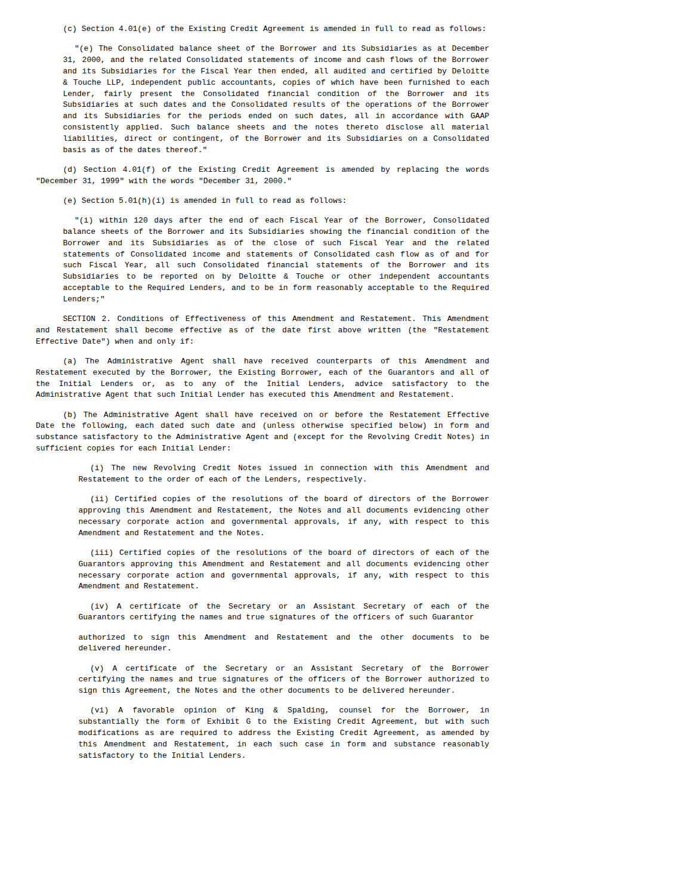(c) Section 4.01(e) of the Existing Credit Agreement is amended in full to read as follows:
"(e) The Consolidated balance sheet of the Borrower and its Subsidiaries as at December 31, 2000, and the related Consolidated statements of income and cash flows of the Borrower and its Subsidiaries for the Fiscal Year then ended, all audited and certified by Deloitte & Touche LLP, independent public accountants, copies of which have been furnished to each Lender, fairly present the Consolidated financial condition of the Borrower and its Subsidiaries at such dates and the Consolidated results of the operations of the Borrower and its Subsidiaries for the periods ended on such dates, all in accordance with GAAP consistently applied. Such balance sheets and the notes thereto disclose all material liabilities, direct or contingent, of the Borrower and its Subsidiaries on a Consolidated basis as of the dates thereof."
(d) Section 4.01(f) of the Existing Credit Agreement is amended by replacing the words "December 31, 1999" with the words "December 31, 2000."
(e) Section 5.01(h)(i) is amended in full to read as follows:
"(i) within 120 days after the end of each Fiscal Year of the Borrower, Consolidated balance sheets of the Borrower and its Subsidiaries showing the financial condition of the Borrower and its Subsidiaries as of the close of such Fiscal Year and the related statements of Consolidated income and statements of Consolidated cash flow as of and for such Fiscal Year, all such Consolidated financial statements of the Borrower and its Subsidiaries to be reported on by Deloitte & Touche or other independent accountants acceptable to the Required Lenders, and to be in form reasonably acceptable to the Required Lenders;"
SECTION 2. Conditions of Effectiveness of this Amendment and Restatement. This Amendment and Restatement shall become effective as of the date first above written (the "Restatement Effective Date") when and only if:
(a) The Administrative Agent shall have received counterparts of this Amendment and Restatement executed by the Borrower, the Existing Borrower, each of the Guarantors and all of the Initial Lenders or, as to any of the Initial Lenders, advice satisfactory to the Administrative Agent that such Initial Lender has executed this Amendment and Restatement.
(b) The Administrative Agent shall have received on or before the Restatement Effective Date the following, each dated such date and (unless otherwise specified below) in form and substance satisfactory to the Administrative Agent and (except for the Revolving Credit Notes) in sufficient copies for each Initial Lender:
(i) The new Revolving Credit Notes issued in connection with this Amendment and Restatement to the order of each of the Lenders, respectively.
(ii) Certified copies of the resolutions of the board of directors of the Borrower approving this Amendment and Restatement, the Notes and all documents evidencing other necessary corporate action and governmental approvals, if any, with respect to this Amendment and Restatement and the Notes.
(iii) Certified copies of the resolutions of the board of directors of each of the Guarantors approving this Amendment and Restatement and all documents evidencing other necessary corporate action and governmental approvals, if any, with respect to this Amendment and Restatement.
(iv) A certificate of the Secretary or an Assistant Secretary of each of the Guarantors certifying the names and true signatures of the officers of such Guarantor
authorized to sign this Amendment and Restatement and the other documents to be delivered hereunder.
(v) A certificate of the Secretary or an Assistant Secretary of the Borrower certifying the names and true signatures of the officers of the Borrower authorized to sign this Agreement, the Notes and the other documents to be delivered hereunder.
(vi) A favorable opinion of King & Spalding, counsel for the Borrower, in substantially the form of Exhibit G to the Existing Credit Agreement, but with such modifications as are required to address the Existing Credit Agreement, as amended by this Amendment and Restatement, in each such case in form and substance reasonably satisfactory to the Initial Lenders.